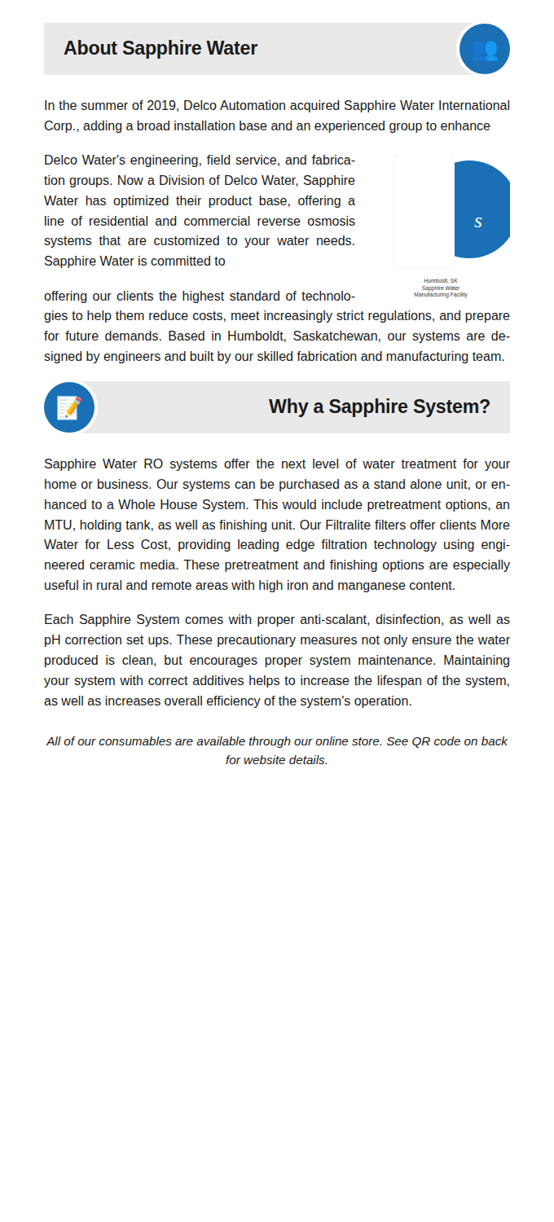About Sapphire Water
👥
In the summer of 2019, Delco Automation acquired Sapphire Water International Corp., adding a broad installation base and an experienced group to enhance
s
Humboldt, SK
Sapphire Water
Manufacturing Facility
Delco Water's engineering, field service, and fabrication groups. Now a Division of Delco Water, Sapphire Water has optimized their product base, offering a line of residential and commercial reverse osmosis systems that are customized to your water needs. Sapphire Water is committed to
offering our clients the highest standard of technologies to help them reduce costs, meet increasingly strict regulations, and prepare for future demands. Based in Humboldt, Saskatchewan, our systems are designed by engineers and built by our skilled fabrication and manufacturing team.
Why a Sapphire System?
📝
Sapphire Water RO systems offer the next level of water treatment for your home or business. Our systems can be purchased as a stand alone unit, or enhanced to a Whole House System. This would include pretreatment options, an MTU, holding tank, as well as finishing unit. Our Filtralite filters offer clients More Water for Less Cost, providing leading edge filtration technology using engineered ceramic media. These pretreatment and finishing options are especially useful in rural and remote areas with high iron and manganese content.
Each Sapphire System comes with proper anti-scalant, disinfection, as well as pH correction set ups. These precautionary measures not only ensure the water produced is clean, but encourages proper system maintenance. Maintaining your system with correct additives helps to increase the lifespan of the system, as well as increases overall efficiency of the system's operation.
All of our consumables are available through our online store. See QR code on back for website details.